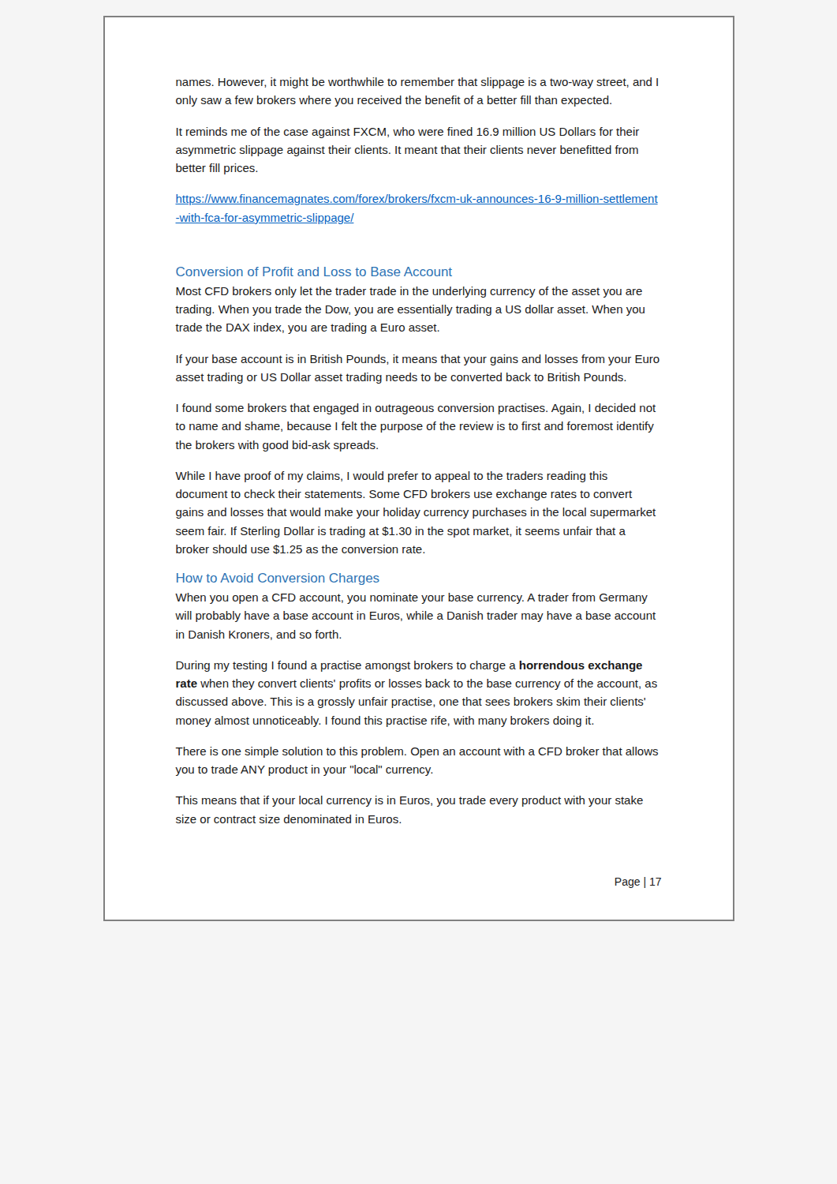names. However, it might be worthwhile to remember that slippage is a two-way street, and I only saw a few brokers where you received the benefit of a better fill than expected.
It reminds me of the case against FXCM, who were fined 16.9 million US Dollars for their asymmetric slippage against their clients. It meant that their clients never benefitted from better fill prices.
https://www.financemagnates.com/forex/brokers/fxcm-uk-announces-16-9-million-settlement-with-fca-for-asymmetric-slippage/
Conversion of Profit and Loss to Base Account
Most CFD brokers only let the trader trade in the underlying currency of the asset you are trading. When you trade the Dow, you are essentially trading a US dollar asset. When you trade the DAX index, you are trading a Euro asset.
If your base account is in British Pounds, it means that your gains and losses from your Euro asset trading or US Dollar asset trading needs to be converted back to British Pounds.
I found some brokers that engaged in outrageous conversion practises. Again, I decided not to name and shame, because I felt the purpose of the review is to first and foremost identify the brokers with good bid-ask spreads.
While I have proof of my claims, I would prefer to appeal to the traders reading this document to check their statements. Some CFD brokers use exchange rates to convert gains and losses that would make your holiday currency purchases in the local supermarket seem fair. If Sterling Dollar is trading at $1.30 in the spot market, it seems unfair that a broker should use $1.25 as the conversion rate.
How to Avoid Conversion Charges
When you open a CFD account, you nominate your base currency. A trader from Germany will probably have a base account in Euros, while a Danish trader may have a base account in Danish Kroners, and so forth.
During my testing I found a practise amongst brokers to charge a horrendous exchange rate when they convert clients' profits or losses back to the base currency of the account, as discussed above. This is a grossly unfair practise, one that sees brokers skim their clients' money almost unnoticeably. I found this practise rife, with many brokers doing it.
There is one simple solution to this problem. Open an account with a CFD broker that allows you to trade ANY product in your "local" currency.
This means that if your local currency is in Euros, you trade every product with your stake size or contract size denominated in Euros.
Page | 17